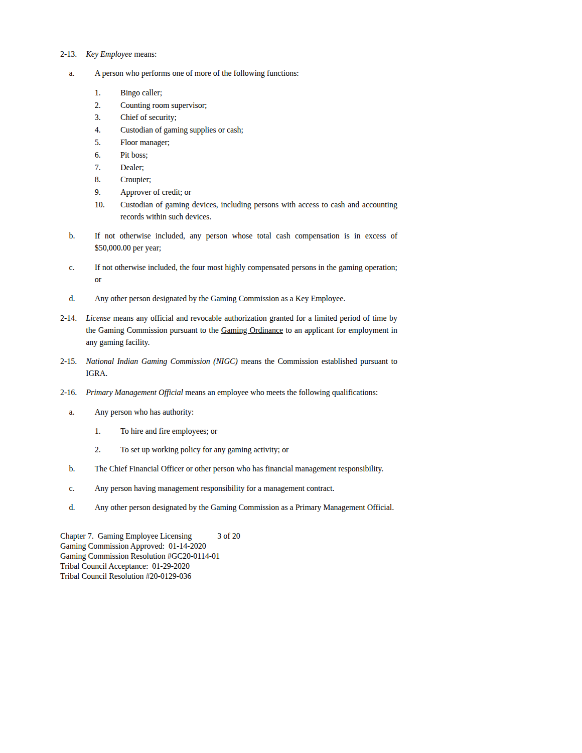2-13.
Key Employee means:
a.
A person who performs one of more of the following functions:
1.
Bingo caller;
2.
Counting room supervisor;
3.
Chief of security;
4.
Custodian of gaming supplies or cash;
5.
Floor manager;
6.
Pit boss;
7.
Dealer;
8.
Croupier;
9.
Approver of credit; or
10.
Custodian of gaming devices, including persons with access to cash and accounting records within such devices.
b.
If not otherwise included, any person whose total cash compensation is in excess of $50,000.00 per year;
c.
If not otherwise included, the four most highly compensated persons in the gaming operation; or
d.
Any other person designated by the Gaming Commission as a Key Employee.
2-14.
License means any official and revocable authorization granted for a limited period of time by the Gaming Commission pursuant to the Gaming Ordinance to an applicant for employment in any gaming facility.
2-15.
National Indian Gaming Commission (NIGC) means the Commission established pursuant to IGRA.
2-16.
Primary Management Official means an employee who meets the following qualifications:
a.
Any person who has authority:
1.
To hire and fire employees; or
2.
To set up working policy for any gaming activity; or
b.
The Chief Financial Officer or other person who has financial management responsibility.
c.
Any person having management responsibility for a management contract.
d.
Any other person designated by the Gaming Commission as a Primary Management Official.
3 of 20
Chapter 7. Gaming Employee Licensing
Gaming Commission Approved: 01-14-2020
Gaming Commission Resolution #GC20-0114-01
Tribal Council Acceptance: 01-29-2020
Tribal Council Resolution #20-0129-036